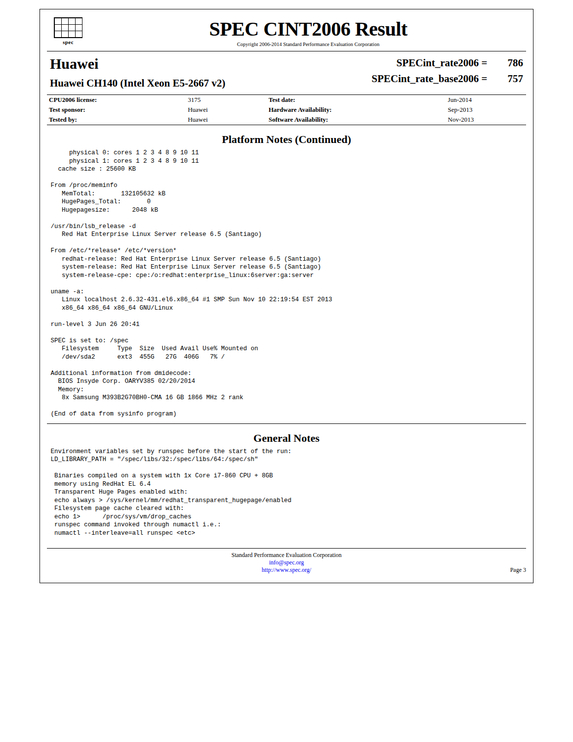spec
SPEC CINT2006 Result
Copyright 2006-2014 Standard Performance Evaluation Corporation
Huawei
Huawei CH140 (Intel Xeon E5-2667 v2)
SPECint_rate2006 = 786
SPECint_rate_base2006 = 757
| CPU2006 license: | 3175 | | Test date: | Jun-2014 |
| Test sponsor: | Huawei | | Hardware Availability: | Sep-2013 |
| Tested by: | Huawei | | Software Availability: | Nov-2013 |
Platform Notes (Continued)
      physical 0: cores 1 2 3 4 8 9 10 11
      physical 1: cores 1 2 3 4 8 9 10 11
   cache size : 25600 KB

 From /proc/meminfo
    MemTotal:       132105632 kB
    HugePages_Total:       0
    Hugepagesize:      2048 kB

 /usr/bin/lsb_release -d
    Red Hat Enterprise Linux Server release 6.5 (Santiago)

 From /etc/*release* /etc/*version*
    redhat-release: Red Hat Enterprise Linux Server release 6.5 (Santiago)
    system-release: Red Hat Enterprise Linux Server release 6.5 (Santiago)
    system-release-cpe: cpe:/o:redhat:enterprise_linux:6server:ga:server

 uname -a:
    Linux localhost 2.6.32-431.el6.x86_64 #1 SMP Sun Nov 10 22:19:54 EST 2013
    x86_64 x86_64 x86_64 GNU/Linux

 run-level 3 Jun 26 20:41

 SPEC is set to: /spec
    Filesystem     Type  Size  Used Avail Use% Mounted on
    /dev/sda2      ext3  455G   27G  406G   7% /

 Additional information from dmidecode:
   BIOS Insyde Corp. OARYV385 02/20/2014
   Memory:
    8x Samsung M393B2G70BH0-CMA 16 GB 1866 MHz 2 rank

 (End of data from sysinfo program)
General Notes
 Environment variables set by runspec before the start of the run:
 LD_LIBRARY_PATH = "/spec/libs/32:/spec/libs/64:/spec/sh"

  Binaries compiled on a system with 1x Core i7-860 CPU + 8GB
  memory using RedHat EL 6.4
  Transparent Huge Pages enabled with:
  echo always > /sys/kernel/mm/redhat_transparent_hugepage/enabled
  Filesystem page cache cleared with:
  echo 1>      /proc/sys/vm/drop_caches
  runspec command invoked through numactl i.e.:
  numactl --interleave=all runspec <etc>
Standard Performance Evaluation Corporation
info@spec.org
http://www.spec.org/ Page 3